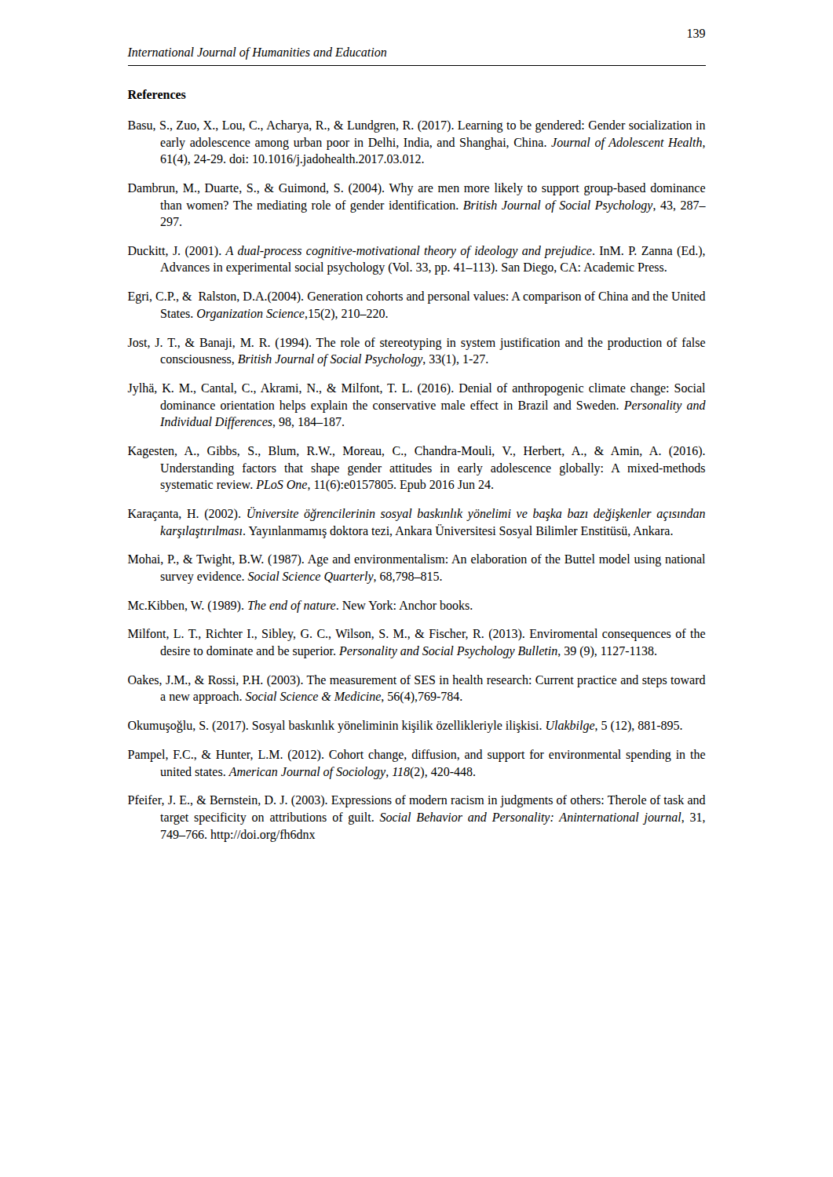139
International Journal of Humanities and Education
References
Basu, S., Zuo, X., Lou, C., Acharya, R., & Lundgren, R. (2017). Learning to be gendered: Gender socialization in early adolescence among urban poor in Delhi, India, and Shanghai, China. Journal of Adolescent Health, 61(4), 24-29. doi: 10.1016/j.jadohealth.2017.03.012.
Dambrun, M., Duarte, S., & Guimond, S. (2004). Why are men more likely to support group-based dominance than women? The mediating role of gender identification. British Journal of Social Psychology, 43, 287–297.
Duckitt, J. (2001). A dual-process cognitive-motivational theory of ideology and prejudice. InM. P. Zanna (Ed.), Advances in experimental social psychology (Vol. 33, pp. 41–113). San Diego, CA: Academic Press.
Egri, C.P., & Ralston, D.A.(2004). Generation cohorts and personal values: A comparison of China and the United States. Organization Science,15(2), 210–220.
Jost, J. T., & Banaji, M. R. (1994). The role of stereotyping in system justification and the production of false consciousness, British Journal of Social Psychology, 33(1), 1-27.
Jylhä, K. M., Cantal, C., Akrami, N., & Milfont, T. L. (2016). Denial of anthropogenic climate change: Social dominance orientation helps explain the conservative male effect in Brazil and Sweden. Personality and Individual Differences, 98, 184–187.
Kagesten, A., Gibbs, S., Blum, R.W., Moreau, C., Chandra-Mouli, V., Herbert, A., & Amin, A. (2016). Understanding factors that shape gender attitudes in early adolescence globally: A mixed-methods systematic review. PLoS One, 11(6):e0157805. Epub 2016 Jun 24.
Karaçanta, H. (2002). Üniversite öğrencilerinin sosyal baskınlık yönelimi ve başka bazı değişkenler açısından karşılaştırılması. Yayınlanmamış doktora tezi, Ankara Üniversitesi Sosyal Bilimler Enstitüsü, Ankara.
Mohai, P., & Twight, B.W. (1987). Age and environmentalism: An elaboration of the Buttel model using national survey evidence. Social Science Quarterly, 68,798–815.
Mc.Kibben, W. (1989). The end of nature. New York: Anchor books.
Milfont, L. T., Richter I., Sibley, G. C., Wilson, S. M., & Fischer, R. (2013). Enviromental consequences of the desire to dominate and be superior. Personality and Social Psychology Bulletin, 39 (9), 1127-1138.
Oakes, J.M., & Rossi, P.H. (2003). The measurement of SES in health research: Current practice and steps toward a new approach. Social Science & Medicine, 56(4),769-784.
Okumuşoğlu, S. (2017). Sosyal baskınlık yöneliminin kişilik özellikleriyle ilişkisi. Ulakbilge, 5 (12), 881-895.
Pampel, F.C., & Hunter, L.M. (2012). Cohort change, diffusion, and support for environmental spending in the united states. American Journal of Sociology, 118(2), 420-448.
Pfeifer, J. E., & Bernstein, D. J. (2003). Expressions of modern racism in judgments of others: Therole of task and target specificity on attributions of guilt. Social Behavior and Personality: Aninternational journal, 31, 749–766. http://doi.org/fh6dnx